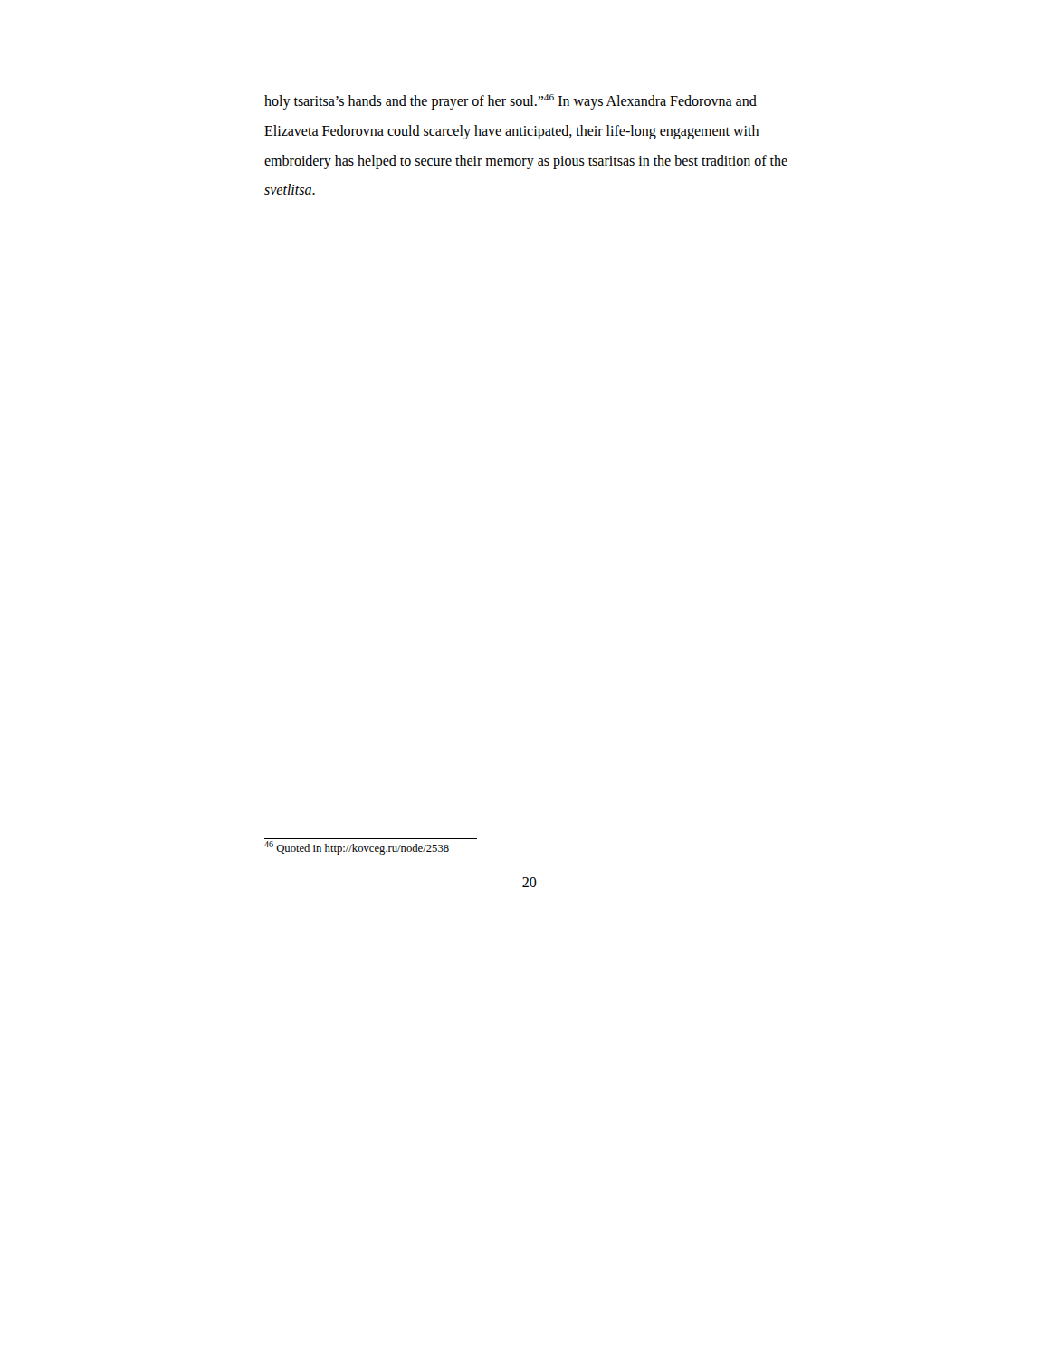holy tsaritsa’s hands and the prayer of her soul.”46 In ways Alexandra Fedorovna and Elizaveta Fedorovna could scarcely have anticipated, their life-long engagement with embroidery has helped to secure their memory as pious tsaritsas in the best tradition of the svetlitsa.
46 Quoted in http://kovceg.ru/node/2538
20